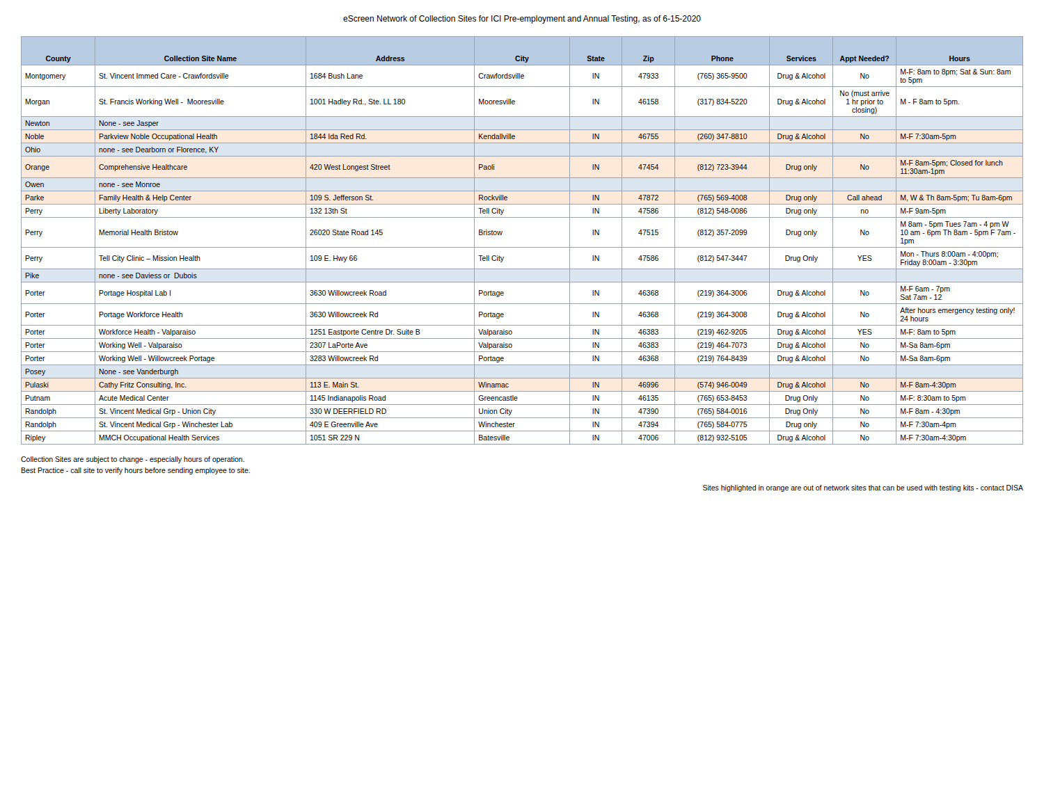eScreen Network of Collection Sites for ICI Pre-employment and Annual Testing, as of 6-15-2020
| County | Collection Site Name | Address | City | State | Zip | Phone | Services | Appt Needed? | Hours |
| --- | --- | --- | --- | --- | --- | --- | --- | --- | --- |
| Montgomery | St. Vincent Immed Care - Crawfordsville | 1684 Bush Lane | Crawfordsville | IN | 47933 | (765) 365-9500 | Drug & Alcohol | No | M-F: 8am to 8pm; Sat & Sun: 8am to 5pm |
| Morgan | St. Francis Working Well - Mooresville | 1001 Hadley Rd., Ste. LL 180 | Mooresville | IN | 46158 | (317) 834-5220 | Drug & Alcohol | No (must arrive 1 hr prior to closing) | M - F 8am to 5pm. |
| Newton | None - see Jasper | | | | | | | | |
| Noble | Parkview Noble Occupational Health | 1844 Ida Red Rd. | Kendallville | IN | 46755 | (260) 347-8810 | Drug & Alcohol | No | M-F 7:30am-5pm |
| Ohio | none - see Dearborn or Florence, KY | | | | | | | | |
| Orange | Comprehensive Healthcare | 420 West Longest Street | Paoli | IN | 47454 | (812) 723-3944 | Drug only | No | M-F 8am-5pm; Closed for lunch 11:30am-1pm |
| Owen | none - see Monroe | | | | | | | | |
| Parke | Family Health & Help Center | 109 S. Jefferson St. | Rockville | IN | 47872 | (765) 569-4008 | Drug only | Call ahead | M, W & Th 8am-5pm; Tu 8am-6pm |
| Perry | Liberty Laboratory | 132 13th St | Tell City | IN | 47586 | (812) 548-0086 | Drug only | no | M-F 9am-5pm |
| Perry | Memorial Health Bristow | 26020 State Road 145 | Bristow | IN | 47515 | (812) 357-2099 | Drug only | No | M 8am - 5pm Tues 7am - 4 pm W 10 am - 6pm Th 8am - 5pm F 7am - 1pm |
| Perry | Tell City Clinic – Mission Health | 109 E. Hwy 66 | Tell City | IN | 47586 | (812) 547-3447 | Drug Only | YES | Mon - Thurs 8:00am - 4:00pm; Friday 8:00am - 3:30pm |
| Pike | none - see Daviess or Dubois | | | | | | | | |
| Porter | Portage Hospital Lab I | 3630 Willowcreek Road | Portage | IN | 46368 | (219) 364-3006 | Drug & Alcohol | No | M-F 6am - 7pm Sat 7am - 12 |
| Porter | Portage Workforce Health | 3630 Willowcreek Rd | Portage | IN | 46368 | (219) 364-3008 | Drug & Alcohol | No | After hours emergency testing only! 24 hours |
| Porter | Workforce Health - Valparaiso | 1251 Eastporte Centre Dr. Suite B | Valparaiso | IN | 46383 | (219) 462-9205 | Drug & Alcohol | YES | M-F: 8am to 5pm |
| Porter | Working Well - Valparaiso | 2307 LaPorte Ave | Valparaiso | IN | 46383 | (219) 464-7073 | Drug & Alcohol | No | M-Sa 8am-6pm |
| Porter | Working Well - Willowcreek Portage | 3283 Willowcreek Rd | Portage | IN | 46368 | (219) 764-8439 | Drug & Alcohol | No | M-Sa 8am-6pm |
| Posey | None - see Vanderburgh | | | | | | | | |
| Pulaski | Cathy Fritz Consulting, Inc. | 113 E. Main St. | Winamac | IN | 46996 | (574) 946-0049 | Drug & Alcohol | No | M-F 8am-4:30pm |
| Putnam | Acute Medical Center | 1145 Indianapolis Road | Greencastle | IN | 46135 | (765) 653-8453 | Drug Only | No | M-F: 8:30am to 5pm |
| Randolph | St. Vincent Medical Grp - Union City | 330 W DEERFIELD RD | Union City | IN | 47390 | (765) 584-0016 | Drug Only | No | M-F 8am - 4:30pm |
| Randolph | St. Vincent Medical Grp - Winchester Lab | 409 E Greenville Ave | Winchester | IN | 47394 | (765) 584-0775 | Drug only | No | M-F 7:30am-4pm |
| Ripley | MMCH Occupational Health Services | 1051 SR 229 N | Batesville | IN | 47006 | (812) 932-5105 | Drug & Alcohol | No | M-F 7:30am-4:30pm |
Collection Sites are subject to change - especially hours of operation.
Best Practice - call site to verify hours before sending employee to site.
Sites highlighted in orange are out of network sites that can be used with testing kits - contact DISA